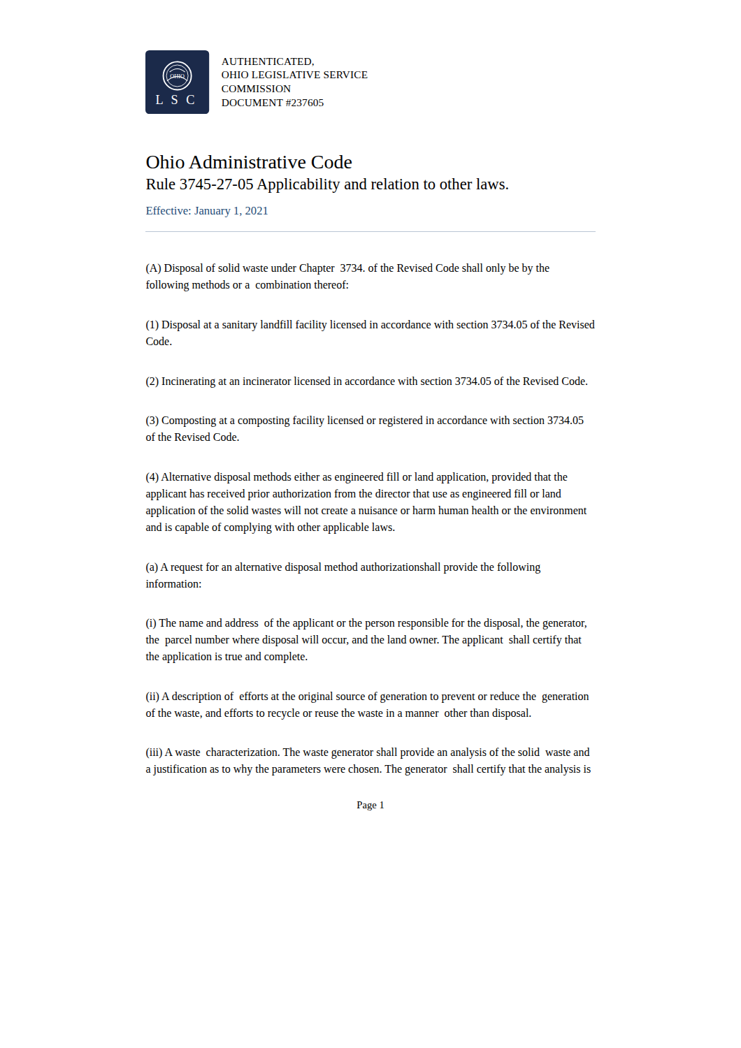OHIO L S C
AUTHENTICATED,
OHIO LEGISLATIVE SERVICE
COMMISSION
DOCUMENT #237605
Ohio Administrative Code
Rule 3745-27-05 Applicability and relation to other laws.
Effective: January 1, 2021
(A) Disposal of solid waste under Chapter 3734. of the Revised Code shall only be by the following methods or a combination thereof:
(1) Disposal at a sanitary landfill facility licensed in accordance with section 3734.05 of the Revised Code.
(2) Incinerating at an incinerator licensed in accordance with section 3734.05 of the Revised Code.
(3) Composting at a composting facility licensed or registered in accordance with section 3734.05 of the Revised Code.
(4) Alternative disposal methods either as engineered fill or land application, provided that the applicant has received prior authorization from the director that use as engineered fill or land application of the solid wastes will not create a nuisance or harm human health or the environment and is capable of complying with other applicable laws.
(a) A request for an alternative disposal method authorizationshall provide the following information:
(i) The name and address of the applicant or the person responsible for the disposal, the generator, the parcel number where disposal will occur, and the land owner. The applicant shall certify that the application is true and complete.
(ii) A description of efforts at the original source of generation to prevent or reduce the generation of the waste, and efforts to recycle or reuse the waste in a manner other than disposal.
(iii) A waste characterization. The waste generator shall provide an analysis of the solid waste and a justification as to why the parameters were chosen. The generator shall certify that the analysis is
Page 1